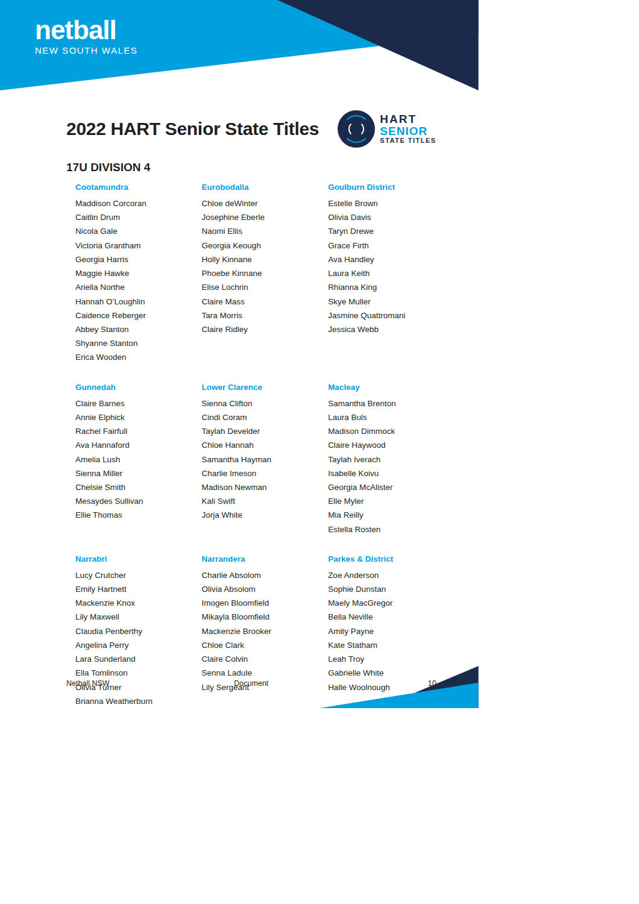netball
NEW SOUTH WALES
2022 HART Senior State Titles
HART
SENIOR
STATE TITLES
17U DIVISION 4
Cootamundra
Maddison Corcoran
Caitlin Drum
Nicola Gale
Victoria Grantham
Georgia Harris
Maggie Hawke
Ariella Northe
Hannah O’Loughlin
Caidence Reberger
Abbey Stanton
Shyanne Stanton
Erica Wooden
Eurobodalla
Chloe deWinter
Josephine Eberle
Naomi Ellis
Georgia Keough
Holly Kinnane
Phoebe Kinnane
Elise Lochrin
Claire Mass
Tara Morris
Claire Ridley
Goulburn District
Estelle Brown
Olivia Davis
Taryn Drewe
Grace Firth
Ava Handley
Laura Keith
Rhianna King
Skye Muller
Jasmine Quattromani
Jessica Webb
Gunnedah
Claire Barnes
Annie Elphick
Rachel Fairfull
Ava Hannaford
Amelia Lush
Sienna Miller
Chelsie Smith
Mesaydes Sullivan
Ellie Thomas
Lower Clarence
Sienna Clifton
Cindi Coram
Taylah Develder
Chloe Hannah
Samantha Hayman
Charlie Imeson
Madison Newman
Kali Swift
Jorja White
Macleay
Samantha Brenton
Laura Buls
Madison Dimmock
Claire Haywood
Taylah Iverach
Isabelle Koivu
Georgia McAlister
Elle Myler
Mia Reilly
Estella Rosten
Narrabri
Lucy Crutcher
Emily Hartnett
Mackenzie Knox
Lily Maxwell
Claudia Penberthy
Angelina Perry
Lara Sunderland
Ella Tomlinson
Olivia Turner
Brianna Weatherburn
Narrandera
Charlie Absolom
Olivia Absolom
Imogen Bloomfield
Mikayla Bloomfield
Mackenzie Brooker
Chloe Clark
Claire Colvin
Senna Ladule
Lily Sergeant
Parkes & District
Zoe Anderson
Sophie Dunstan
Maely MacGregor
Bella Neville
Amity Payne
Kate Statham
Leah Troy
Gabrielle White
Halle Woolnough
Netball NSW
Document
10